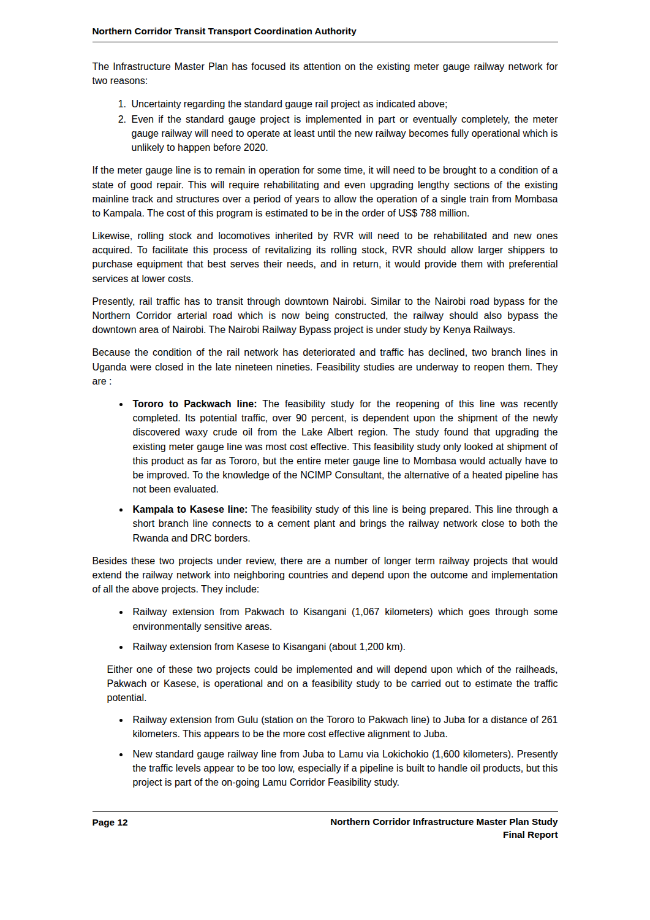Northern Corridor Transit Transport Coordination Authority
The Infrastructure Master Plan has focused its attention on the existing meter gauge railway network for two reasons:
Uncertainty regarding the standard gauge rail project as indicated above;
Even if the standard gauge project is implemented in part or eventually completely, the meter gauge railway will need to operate at least until the new railway becomes fully operational which is unlikely to happen before 2020.
If the meter gauge line is to remain in operation for some time, it will need to be brought to a condition of a state of good repair. This will require rehabilitating and even upgrading lengthy sections of the existing mainline track and structures over a period of years to allow the operation of a single train from Mombasa to Kampala. The cost of this program is estimated to be in the order of US$ 788 million.
Likewise, rolling stock and locomotives inherited by RVR will need to be rehabilitated and new ones acquired. To facilitate this process of revitalizing its rolling stock, RVR should allow larger shippers to purchase equipment that best serves their needs, and in return, it would provide them with preferential services at lower costs.
Presently, rail traffic has to transit through downtown Nairobi. Similar to the Nairobi road bypass for the Northern Corridor arterial road which is now being constructed, the railway should also bypass the downtown area of Nairobi. The Nairobi Railway Bypass project is under study by Kenya Railways.
Because the condition of the rail network has deteriorated and traffic has declined, two branch lines in Uganda were closed in the late nineteen nineties. Feasibility studies are underway to reopen them. They are :
Tororo to Packwach line: The feasibility study for the reopening of this line was recently completed. Its potential traffic, over 90 percent, is dependent upon the shipment of the newly discovered waxy crude oil from the Lake Albert region. The study found that upgrading the existing meter gauge line was most cost effective. This feasibility study only looked at shipment of this product as far as Tororo, but the entire meter gauge line to Mombasa would actually have to be improved. To the knowledge of the NCIMP Consultant, the alternative of a heated pipeline has not been evaluated.
Kampala to Kasese line: The feasibility study of this line is being prepared. This line through a short branch line connects to a cement plant and brings the railway network close to both the Rwanda and DRC borders.
Besides these two projects under review, there are a number of longer term railway projects that would extend the railway network into neighboring countries and depend upon the outcome and implementation of all the above projects. They include:
Railway extension from Pakwach to Kisangani (1,067 kilometers) which goes through some environmentally sensitive areas.
Railway extension from Kasese to Kisangani (about 1,200 km).
Either one of these two projects could be implemented and will depend upon which of the railheads, Pakwach or Kasese, is operational and on a feasibility study to be carried out to estimate the traffic potential.
Railway extension from Gulu (station on the Tororo to Pakwach line) to Juba for a distance of 261 kilometers. This appears to be the more cost effective alignment to Juba.
New standard gauge railway line from Juba to Lamu via Lokichokio (1,600 kilometers). Presently the traffic levels appear to be too low, especially if a pipeline is built to handle oil products, but this project is part of the on-going Lamu Corridor Feasibility study.
Page 12
Northern Corridor Infrastructure Master Plan Study
Final Report